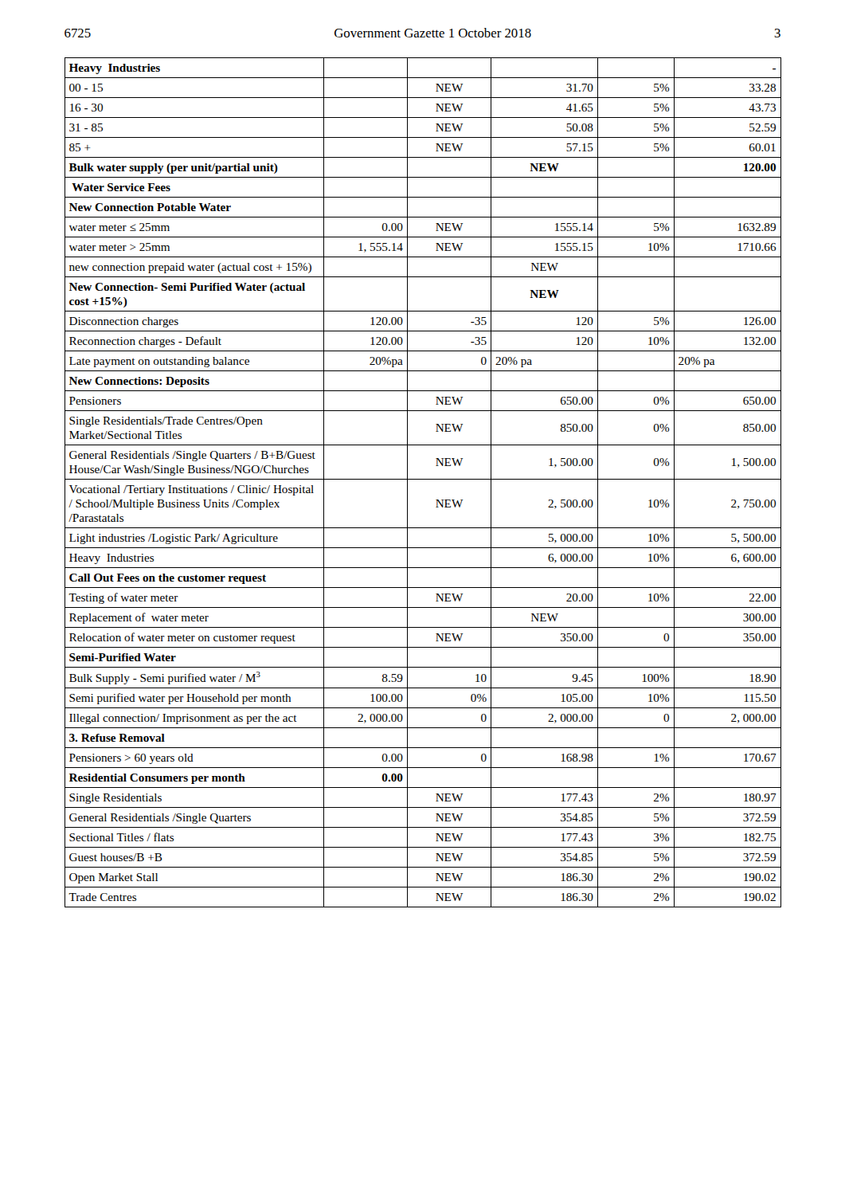6725 Government Gazette 1 October 2018 3
| Heavy Industries | | | | | - |
| 00 - 15 | | NEW | 31.70 | 5% | 33.28 |
| 16 - 30 | | NEW | 41.65 | 5% | 43.73 |
| 31 - 85 | | NEW | 50.08 | 5% | 52.59 |
| 85 + | | NEW | 57.15 | 5% | 60.01 |
| Bulk water supply (per unit/partial unit) | | | NEW | | 120.00 |
| Water Service Fees | | | | | |
| New Connection Potable Water | | | | | |
| water meter ≤ 25mm | 0.00 | NEW | 1555.14 | 5% | 1632.89 |
| water meter > 25mm | 1, 555.14 | NEW | 1555.15 | 10% | 1710.66 |
| new connection prepaid water (actual cost + 15%) | | | NEW | | |
| New Connection- Semi Purified Water (actual cost +15%) | | | NEW | | |
| Disconnection charges | 120.00 | -35 | 120 | 5% | 126.00 |
| Reconnection charges - Default | 120.00 | -35 | 120 | 10% | 132.00 |
| Late payment on outstanding balance | 20%pa | 0 | 20% pa | | 20% pa |
| New Connections: Deposits | | | | | |
| Pensioners | | NEW | 650.00 | 0% | 650.00 |
| Single Residentials/Trade Centres/Open Market/Sectional Titles | | NEW | 850.00 | 0% | 850.00 |
| General Residentials /Single Quarters / B+B/Guest House/Car Wash/Single Business/NGO/Churches | | NEW | 1, 500.00 | 0% | 1, 500.00 |
| Vocational /Tertiary Instituations / Clinic/ Hospital / School/Multiple Business Units /Complex /Parastatals | | NEW | 2, 500.00 | 10% | 2, 750.00 |
| Light industries /Logistic Park/ Agriculture | | | 5, 000.00 | 10% | 5, 500.00 |
| Heavy Industries | | | 6, 000.00 | 10% | 6, 600.00 |
| Call Out Fees on the customer request | | | | | |
| Testing of water meter | | NEW | 20.00 | 10% | 22.00 |
| Replacement of water meter | | | NEW | | 300.00 |
| Relocation of water meter on customer request | | NEW | 350.00 | 0 | 350.00 |
| Semi-Purified Water | | | | | |
| Bulk Supply - Semi purified water / M 3 | 8.59 | 10 | 9.45 | 100% | 18.90 |
| Semi purified water per Household per month | 100.00 | 0% | 105.00 | 10% | 115.50 |
| Illegal connection/ Imprisonment as per the act | 2, 000.00 | 0 | 2, 000.00 | 0 | 2, 000.00 |
| 3. Refuse Removal | | | | | |
| Pensioners > 60 years old | 0.00 | 0 | 168.98 | 1% | 170.67 |
| Residential Consumers per month | 0.00 | | | | |
| Single Residentials | | NEW | 177.43 | 2% | 180.97 |
| General Residentials /Single Quarters | | NEW | 354.85 | 5% | 372.59 |
| Sectional Titles / flats | | NEW | 177.43 | 3% | 182.75 |
| Guest houses/B +B | | NEW | 354.85 | 5% | 372.59 |
| Open Market Stall | | NEW | 186.30 | 2% | 190.02 |
| Trade Centres | | NEW | 186.30 | 2% | 190.02 |